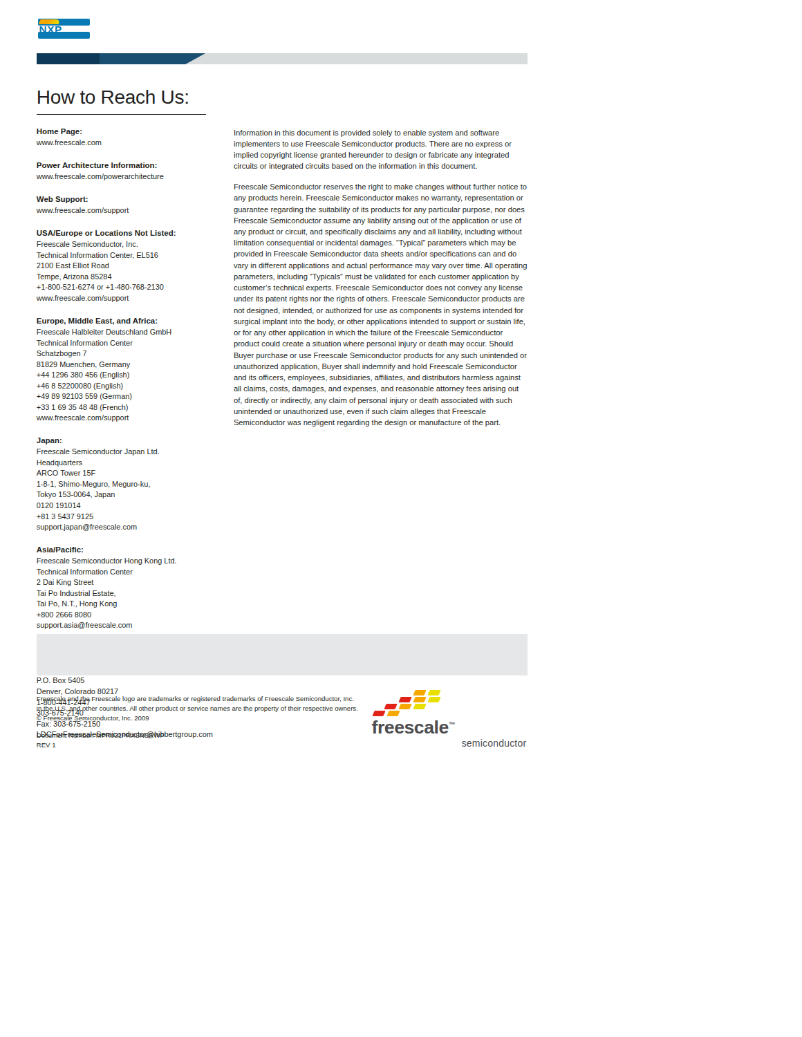NXP
How to Reach Us:
Home Page:
www.freescale.com
Power Architecture Information:
www.freescale.com/powerarchitecture
Web Support:
www.freescale.com/support
USA/Europe or Locations Not Listed:
Freescale Semiconductor, Inc.
Technical Information Center, EL516
2100 East Elliot Road
Tempe, Arizona 85284
+1-800-521-6274 or +1-480-768-2130
www.freescale.com/support
Europe, Middle East, and Africa:
Freescale Halbleiter Deutschland GmbH
Technical Information Center
Schatzbogen 7
81829 Muenchen, Germany
+44 1296 380 456 (English)
+46 8 52200080 (English)
+49 89 92103 559 (German)
+33 1 69 35 48 48 (French)
www.freescale.com/support
Japan:
Freescale Semiconductor Japan Ltd.
Headquarters
ARCO Tower 15F
1-8-1, Shimo-Meguro, Meguro-ku,
Tokyo 153-0064, Japan
0120 191014
+81 3 5437 9125
support.japan@freescale.com
Asia/Pacific:
Freescale Semiconductor Hong Kong Ltd.
Technical Information Center
2 Dai King Street
Tai Po Industrial Estate,
Tai Po, N.T., Hong Kong
+800 2666 8080
support.asia@freescale.com
For Literature Requests Only:
Freescale Semiconductor
Literature Distribution Center
P.O. Box 5405
Denver, Colorado 80217
1-800-441-2447
303-675-2140
Fax: 303-675-2150
LDCForFreescaleSemiconductor@hibbertgroup.com
Information in this document is provided solely to enable system and software implementers to use Freescale Semiconductor products. There are no express or implied copyright license granted hereunder to design or fabricate any integrated circuits or integrated circuits based on the information in this document.
Freescale Semiconductor reserves the right to make changes without further notice to any products herein. Freescale Semiconductor makes no warranty, representation or guarantee regarding the suitability of its products for any particular purpose, nor does Freescale Semiconductor assume any liability arising out of the application or use of any product or circuit, and specifically disclaims any and all liability, including without limitation consequential or incidental damages. “Typical” parameters which may be provided in Freescale Semiconductor data sheets and/or specifications can and do vary in different applications and actual performance may vary over time. All operating parameters, including “Typicals” must be validated for each customer application by customer’s technical experts. Freescale Semiconductor does not convey any license under its patent rights nor the rights of others. Freescale Semiconductor products are not designed, intended, or authorized for use as components in systems intended for surgical implant into the body, or other applications intended to support or sustain life, or for any other application in which the failure of the Freescale Semiconductor product could create a situation where personal injury or death may occur. Should Buyer purchase or use Freescale Semiconductor products for any such unintended or unauthorized application, Buyer shall indemnify and hold Freescale Semiconductor and its officers, employees, subsidiaries, affiliates, and distributors harmless against all claims, costs, damages, and expenses, and reasonable attorney fees arising out of, directly or indirectly, any claim of personal injury or death associated with such unintended or unauthorized use, even if such claim alleges that Freescale Semiconductor was negligent regarding the design or manufacture of the part.
Freescale and the Freescale logo are trademarks or registered trademarks of Freescale Semiconductor, Inc.
in the U.S. and other countries. All other product or service names are the property of their respective owners.
© Freescale Semiconductor, Inc. 2009
Document Number: MPR031PRXSNSRWP
REV 1
freescale™
semiconductor